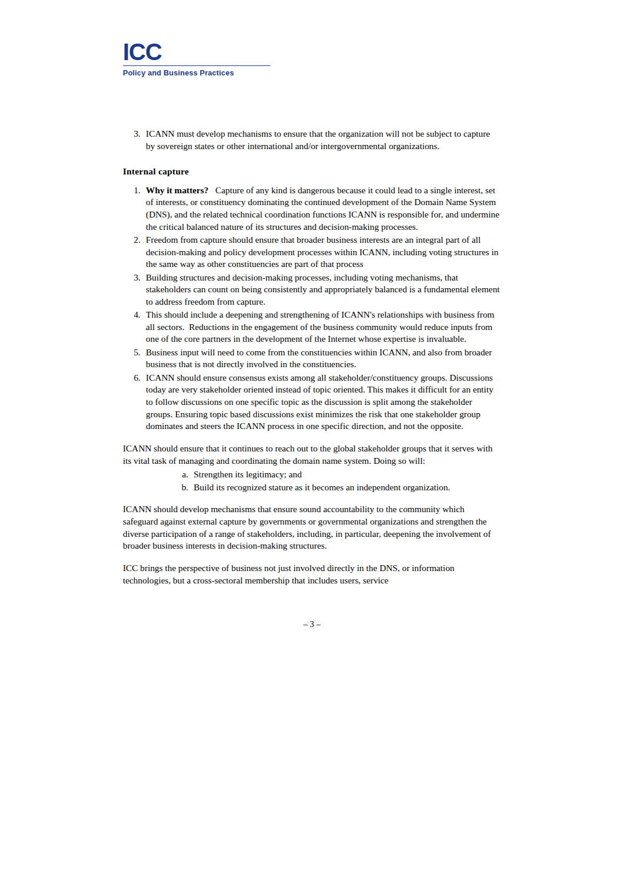ICC
Policy and Business Practices
ICANN must develop mechanisms to ensure that the organization will not be subject to capture by sovereign states or other international and/or intergovernmental organizations.
Internal capture
Why it matters? Capture of any kind is dangerous because it could lead to a single interest, set of interests, or constituency dominating the continued development of the Domain Name System (DNS), and the related technical coordination functions ICANN is responsible for, and undermine the critical balanced nature of its structures and decision-making processes.
Freedom from capture should ensure that broader business interests are an integral part of all decision-making and policy development processes within ICANN, including voting structures in the same way as other constituencies are part of that process
Building structures and decision-making processes, including voting mechanisms, that stakeholders can count on being consistently and appropriately balanced is a fundamental element to address freedom from capture.
This should include a deepening and strengthening of ICANN's relationships with business from all sectors. Reductions in the engagement of the business community would reduce inputs from one of the core partners in the development of the Internet whose expertise is invaluable.
Business input will need to come from the constituencies within ICANN, and also from broader business that is not directly involved in the constituencies.
ICANN should ensure consensus exists among all stakeholder/constituency groups. Discussions today are very stakeholder oriented instead of topic oriented. This makes it difficult for an entity to follow discussions on one specific topic as the discussion is split among the stakeholder groups. Ensuring topic based discussions exist minimizes the risk that one stakeholder group dominates and steers the ICANN process in one specific direction, and not the opposite.
ICANN should ensure that it continues to reach out to the global stakeholder groups that it serves with its vital task of managing and coordinating the domain name system. Doing so will:
Strengthen its legitimacy; and
Build its recognized stature as it becomes an independent organization.
ICANN should develop mechanisms that ensure sound accountability to the community which safeguard against external capture by governments or governmental organizations and strengthen the diverse participation of a range of stakeholders, including, in particular, deepening the involvement of broader business interests in decision-making structures.
ICC brings the perspective of business not just involved directly in the DNS, or information technologies, but a cross-sectoral membership that includes users, service
– 3 –